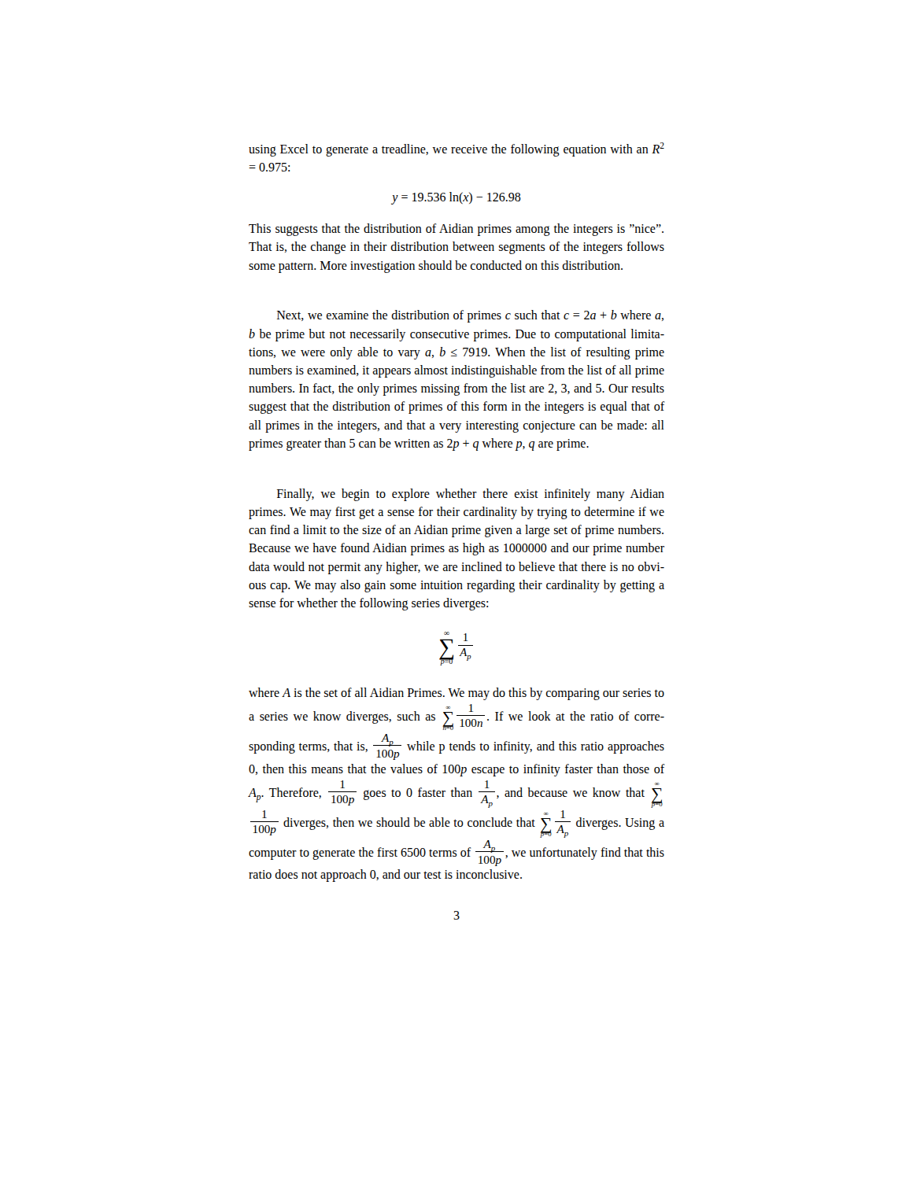using Excel to generate a treadline, we receive the following equation with an R2 = 0.975:
y = 19.536 ln(x) − 126.98
This suggests that the distribution of Aidian primes among the integers is ”nice”. That is, the change in their distribution between segments of the integers follows some pattern. More investigation should be conducted on this distribution.
Next, we examine the distribution of primes c such that c = 2a + b where a, b be prime but not necessarily consecutive primes. Due to computational limitations, we were only able to vary a, b ≤ 7919. When the list of resulting prime numbers is examined, it appears almost indistinguishable from the list of all prime numbers. In fact, the only primes missing from the list are 2, 3, and 5. Our results suggest that the distribution of primes of this form in the integers is equal that of all primes in the integers, and that a very interesting conjecture can be made: all primes greater than 5 can be written as 2p + q where p, q are prime.
Finally, we begin to explore whether there exist infinitely many Aidian primes. We may first get a sense for their cardinality by trying to determine if we can find a limit to the size of an Aidian prime given a large set of prime numbers. Because we have found Aidian primes as high as 1000000 and our prime number data would not permit any higher, we are inclined to believe that there is no obvious cap. We may also gain some intuition regarding their cardinality by getting a sense for whether the following series diverges:
∞∑p=01 Ap
where A is the set of all Aidian Primes. We may do this by comparing our series to a series we know diverges, such as ∞∑n=01 100 n. If we look at the ratio of corresponding terms, that is, Ap 100 p while p tends to infinity, and this ratio approaches 0, then this means that the values of 100p escape to infinity faster than those of Ap. Therefore, 1 100 p goes to 0 faster than 1 Ap, and because we know that ∞∑p=01 100 p diverges, then we should be able to conclude that ∞∑p=01 Ap diverges. Using a computer to generate the first 6500 terms of Ap 100 p, we unfortunately find that this ratio does not approach 0, and our test is inconclusive.
3